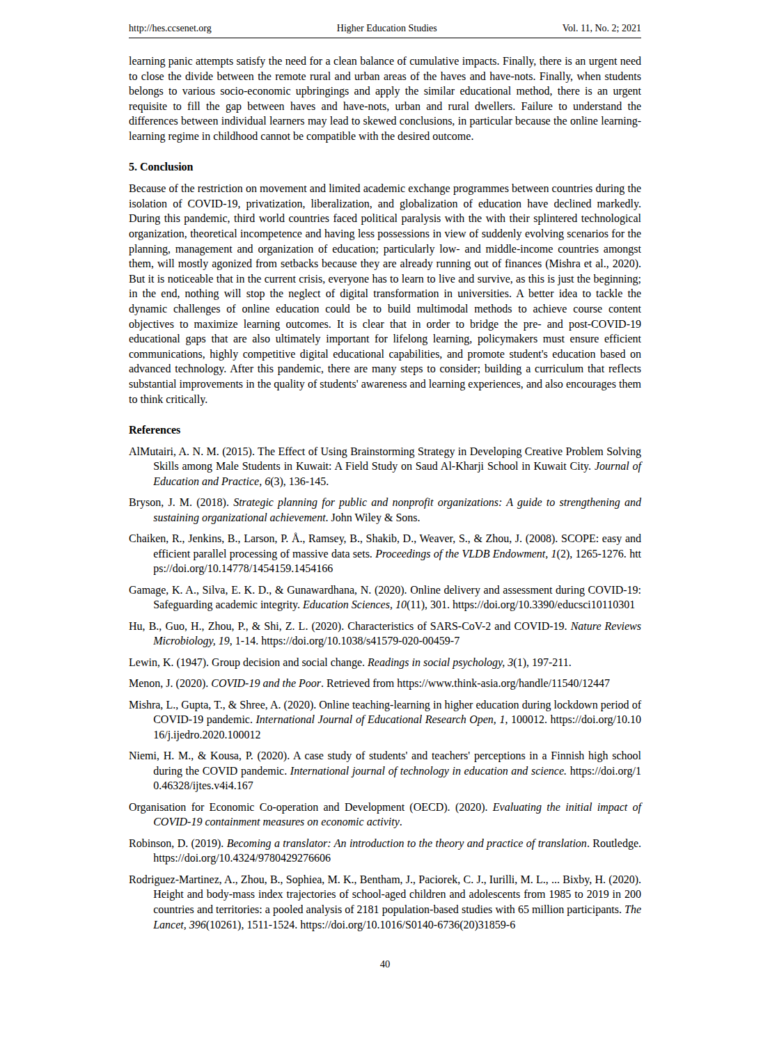http://hes.ccsenet.org Higher Education Studies Vol. 11, No. 2; 2021
learning panic attempts satisfy the need for a clean balance of cumulative impacts. Finally, there is an urgent need to close the divide between the remote rural and urban areas of the haves and have-nots. Finally, when students belongs to various socio-economic upbringings and apply the similar educational method, there is an urgent requisite to fill the gap between haves and have-nots, urban and rural dwellers. Failure to understand the differences between individual learners may lead to skewed conclusions, in particular because the online learning-learning regime in childhood cannot be compatible with the desired outcome.
5. Conclusion
Because of the restriction on movement and limited academic exchange programmes between countries during the isolation of COVID-19, privatization, liberalization, and globalization of education have declined markedly. During this pandemic, third world countries faced political paralysis with the with their splintered technological organization, theoretical incompetence and having less possessions in view of suddenly evolving scenarios for the planning, management and organization of education; particularly low- and middle-income countries amongst them, will mostly agonized from setbacks because they are already running out of finances (Mishra et al., 2020). But it is noticeable that in the current crisis, everyone has to learn to live and survive, as this is just the beginning; in the end, nothing will stop the neglect of digital transformation in universities. A better idea to tackle the dynamic challenges of online education could be to build multimodal methods to achieve course content objectives to maximize learning outcomes. It is clear that in order to bridge the pre- and post-COVID-19 educational gaps that are also ultimately important for lifelong learning, policymakers must ensure efficient communications, highly competitive digital educational capabilities, and promote student's education based on advanced technology. After this pandemic, there are many steps to consider; building a curriculum that reflects substantial improvements in the quality of students' awareness and learning experiences, and also encourages them to think critically.
References
AlMutairi, A. N. M. (2015). The Effect of Using Brainstorming Strategy in Developing Creative Problem Solving Skills among Male Students in Kuwait: A Field Study on Saud Al-Kharji School in Kuwait City. Journal of Education and Practice, 6(3), 136-145.
Bryson, J. M. (2018). Strategic planning for public and nonprofit organizations: A guide to strengthening and sustaining organizational achievement. John Wiley & Sons.
Chaiken, R., Jenkins, B., Larson, P. Å., Ramsey, B., Shakib, D., Weaver, S., & Zhou, J. (2008). SCOPE: easy and efficient parallel processing of massive data sets. Proceedings of the VLDB Endowment, 1(2), 1265-1276. https://doi.org/10.14778/1454159.1454166
Gamage, K. A., Silva, E. K. D., & Gunawardhana, N. (2020). Online delivery and assessment during COVID-19: Safeguarding academic integrity. Education Sciences, 10(11), 301. https://doi.org/10.3390/educsci10110301
Hu, B., Guo, H., Zhou, P., & Shi, Z. L. (2020). Characteristics of SARS-CoV-2 and COVID-19. Nature Reviews Microbiology, 19, 1-14. https://doi.org/10.1038/s41579-020-00459-7
Lewin, K. (1947). Group decision and social change. Readings in social psychology, 3(1), 197-211.
Menon, J. (2020). COVID-19 and the Poor. Retrieved from https://www.think-asia.org/handle/11540/12447
Mishra, L., Gupta, T., & Shree, A. (2020). Online teaching-learning in higher education during lockdown period of COVID-19 pandemic. International Journal of Educational Research Open, 1, 100012. https://doi.org/10.1016/j.ijedro.2020.100012
Niemi, H. M., & Kousa, P. (2020). A case study of students' and teachers' perceptions in a Finnish high school during the COVID pandemic. International journal of technology in education and science. https://doi.org/10.46328/ijtes.v4i4.167
Organisation for Economic Co-operation and Development (OECD). (2020). Evaluating the initial impact of COVID-19 containment measures on economic activity.
Robinson, D. (2019). Becoming a translator: An introduction to the theory and practice of translation. Routledge. https://doi.org/10.4324/9780429276606
Rodriguez-Martinez, A., Zhou, B., Sophiea, M. K., Bentham, J., Paciorek, C. J., Iurilli, M. L., ... Bixby, H. (2020). Height and body-mass index trajectories of school-aged children and adolescents from 1985 to 2019 in 200 countries and territories: a pooled analysis of 2181 population-based studies with 65 million participants. The Lancet, 396(10261), 1511-1524. https://doi.org/10.1016/S0140-6736(20)31859-6
40